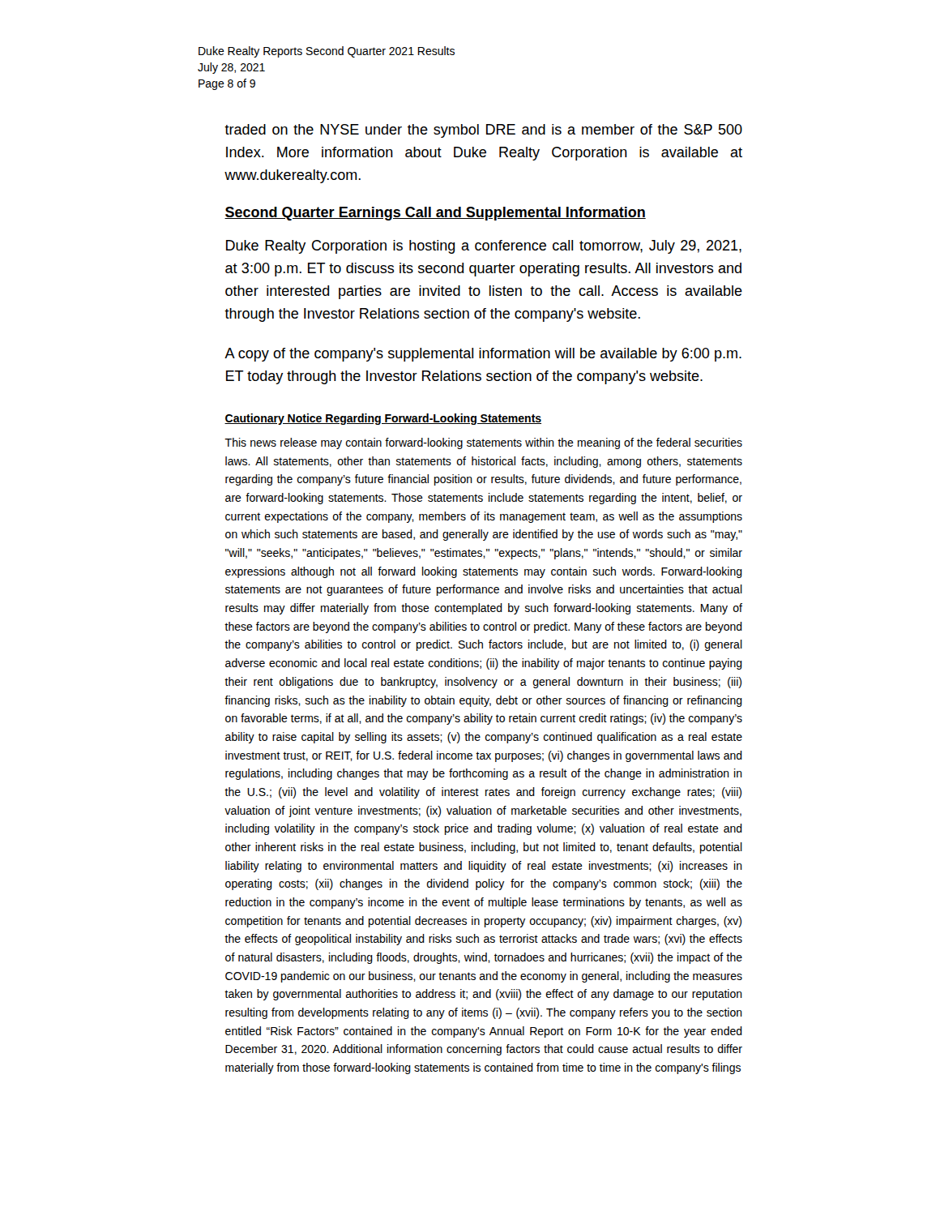Duke Realty Reports Second Quarter 2021 Results
July 28, 2021
Page 8 of 9
traded on the NYSE under the symbol DRE and is a member of the S&P 500 Index. More information about Duke Realty Corporation is available at www.dukerealty.com.
Second Quarter Earnings Call and Supplemental Information
Duke Realty Corporation is hosting a conference call tomorrow, July 29, 2021, at 3:00 p.m. ET to discuss its second quarter operating results. All investors and other interested parties are invited to listen to the call. Access is available through the Investor Relations section of the company's website.
A copy of the company's supplemental information will be available by 6:00 p.m. ET today through the Investor Relations section of the company's website.
Cautionary Notice Regarding Forward-Looking Statements
This news release may contain forward-looking statements within the meaning of the federal securities laws. All statements, other than statements of historical facts, including, among others, statements regarding the company’s future financial position or results, future dividends, and future performance, are forward-looking statements. Those statements include statements regarding the intent, belief, or current expectations of the company, members of its management team, as well as the assumptions on which such statements are based, and generally are identified by the use of words such as "may," "will," "seeks," "anticipates," "believes," "estimates," "expects," "plans," "intends," "should," or similar expressions although not all forward looking statements may contain such words. Forward-looking statements are not guarantees of future performance and involve risks and uncertainties that actual results may differ materially from those contemplated by such forward-looking statements. Many of these factors are beyond the company’s abilities to control or predict. Many of these factors are beyond the company’s abilities to control or predict. Such factors include, but are not limited to, (i) general adverse economic and local real estate conditions; (ii) the inability of major tenants to continue paying their rent obligations due to bankruptcy, insolvency or a general downturn in their business; (iii) financing risks, such as the inability to obtain equity, debt or other sources of financing or refinancing on favorable terms, if at all, and the company’s ability to retain current credit ratings; (iv) the company’s ability to raise capital by selling its assets; (v) the company’s continued qualification as a real estate investment trust, or REIT, for U.S. federal income tax purposes; (vi) changes in governmental laws and regulations, including changes that may be forthcoming as a result of the change in administration in the U.S.; (vii) the level and volatility of interest rates and foreign currency exchange rates; (viii) valuation of joint venture investments; (ix) valuation of marketable securities and other investments, including volatility in the company’s stock price and trading volume; (x) valuation of real estate and other inherent risks in the real estate business, including, but not limited to, tenant defaults, potential liability relating to environmental matters and liquidity of real estate investments; (xi) increases in operating costs; (xii) changes in the dividend policy for the company’s common stock; (xiii) the reduction in the company’s income in the event of multiple lease terminations by tenants, as well as competition for tenants and potential decreases in property occupancy; (xiv) impairment charges, (xv) the effects of geopolitical instability and risks such as terrorist attacks and trade wars; (xvi) the effects of natural disasters, including floods, droughts, wind, tornadoes and hurricanes; (xvii) the impact of the COVID-19 pandemic on our business, our tenants and the economy in general, including the measures taken by governmental authorities to address it; and (xviii) the effect of any damage to our reputation resulting from developments relating to any of items (i) – (xvii). The company refers you to the section entitled “Risk Factors” contained in the company's Annual Report on Form 10-K for the year ended December 31, 2020. Additional information concerning factors that could cause actual results to differ materially from those forward-looking statements is contained from time to time in the company's filings